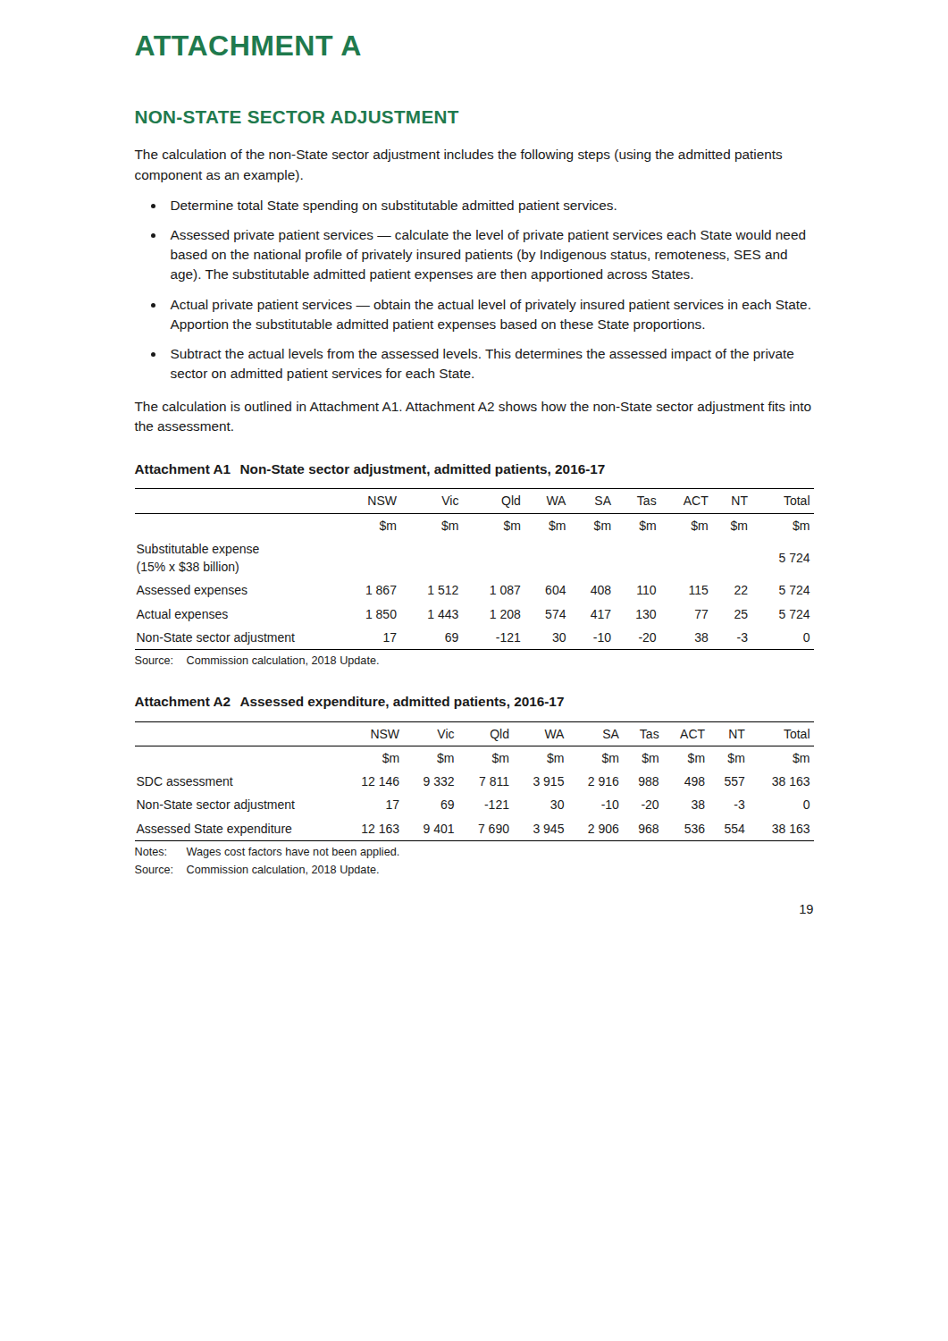ATTACHMENT A
NON-STATE SECTOR ADJUSTMENT
The calculation of the non-State sector adjustment includes the following steps (using the admitted patients component as an example).
Determine total State spending on substitutable admitted patient services.
Assessed private patient services — calculate the level of private patient services each State would need based on the national profile of privately insured patients (by Indigenous status, remoteness, SES and age). The substitutable admitted patient expenses are then apportioned across States.
Actual private patient services — obtain the actual level of privately insured patient services in each State. Apportion the substitutable admitted patient expenses based on these State proportions.
Subtract the actual levels from the assessed levels. This determines the assessed impact of the private sector on admitted patient services for each State.
The calculation is outlined in Attachment A1. Attachment A2 shows how the non-State sector adjustment fits into the assessment.
Attachment A1 Non-State sector adjustment, admitted patients, 2016-17
| | NSW | Vic | Qld | WA | SA | Tas | ACT | NT | Total |
| --- | --- | --- | --- | --- | --- | --- | --- | --- | --- |
| | $m | $m | $m | $m | $m | $m | $m | $m | $m |
| Substitutable expense (15% x $38 billion) | | | | | | | | | 5 724 |
| Assessed expenses | 1 867 | 1 512 | 1 087 | 604 | 408 | 110 | 115 | 22 | 5 724 |
| Actual expenses | 1 850 | 1 443 | 1 208 | 574 | 417 | 130 | 77 | 25 | 5 724 |
| Non-State sector adjustment | 17 | 69 | -121 | 30 | -10 | -20 | 38 | -3 | 0 |
Source: Commission calculation, 2018 Update.
Attachment A2 Assessed expenditure, admitted patients, 2016-17
| | NSW | Vic | Qld | WA | SA | Tas | ACT | NT | Total |
| --- | --- | --- | --- | --- | --- | --- | --- | --- | --- |
| | $m | $m | $m | $m | $m | $m | $m | $m | $m |
| SDC assessment | 12 146 | 9 332 | 7 811 | 3 915 | 2 916 | 988 | 498 | 557 | 38 163 |
| Non-State sector adjustment | 17 | 69 | -121 | 30 | -10 | -20 | 38 | -3 | 0 |
| Assessed State expenditure | 12 163 | 9 401 | 7 690 | 3 945 | 2 906 | 968 | 536 | 554 | 38 163 |
Notes: Wages cost factors have not been applied.
Source: Commission calculation, 2018 Update.
19